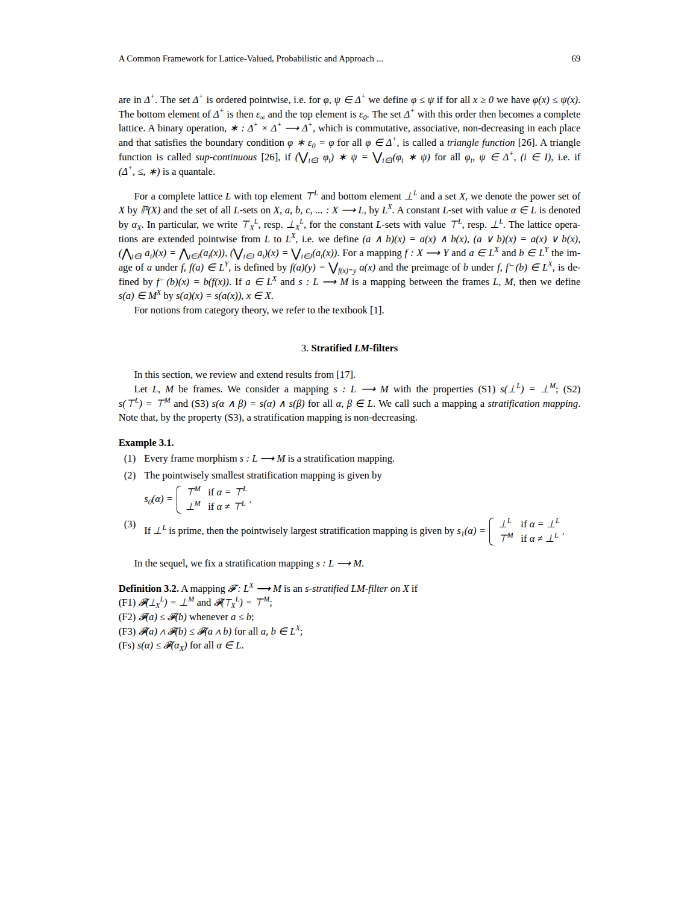A Common Framework for Lattice-Valued, Probabilistic and Approach ...
69
are in Δ+. The set Δ+ is ordered pointwise, i.e. for φ, ψ ∈ Δ+ we define φ ≤ ψ if for all x ≥ 0 we have φ(x) ≤ ψ(x). The bottom element of Δ+ is then ε∞ and the top element is ε0. The set Δ+ with this order then becomes a complete lattice. A binary operation, ∗ : Δ+ × Δ+ ⟶ Δ+, which is commutative, associative, non-decreasing in each place and that satisfies the boundary condition φ ∗ ε0 = φ for all φ ∈ Δ+, is called a triangle function [26]. A triangle function is called sup-continuous [26], if (⋁i∈I φi) ∗ ψ = ⋁i∈I(φi ∗ ψ) for all φi, ψ ∈ Δ+, (i ∈ I), i.e. if (Δ+, ≤, ∗) is a quantale.
For a complete lattice L with top element ⊤L and bottom element ⊥L and a set X, we denote the power set of X by ℙ(X) and the set of all L-sets on X, a, b, c, ... : X ⟶ L, by LX. A constant L-set with value α ∈ L is denoted by αX. In particular, we write ⊤XL, resp. ⊥XL, for the constant L-sets with value ⊤L, resp. ⊥L. The lattice operations are extended pointwise from L to LX, i.e. we define (a ∧ b)(x) = a(x) ∧ b(x), (a ∨ b)(x) = a(x) ∨ b(x), (⋀i∈I ai)(x) = ⋀i∈J(ai(x)), (⋁i∈J ai)(x) = ⋁i∈J(ai(x)). For a mapping f : X ⟶ Y and a ∈ LX and b ∈ LY the image of a under f, f(a) ∈ LY, is defined by f(a)(y) = ⋁f(x)=y a(x) and the preimage of b under f, f←(b) ∈ LX, is defined by f←(b)(x) = b(f(x)). If a ∈ LX and s : L ⟶ M is a mapping between the frames L, M, then we define s(a) ∈ MX by s(a)(x) = s(a(x)), x ∈ X.
For notions from category theory, we refer to the textbook [1].
3. Stratified LM-filters
In this section, we review and extend results from [17].
Let L, M be frames. We consider a mapping s : L ⟶ M with the properties (S1) s(⊥L) = ⊥M; (S2) s(⊤L) = ⊤M and (S3) s(α ∧ β) = s(α) ∧ s(β) for all α, β ∈ L. We call such a mapping a stratification mapping. Note that, by the property (S3), a stratification mapping is non-decreasing.
Example 3.1.
(1) Every frame morphism s : L ⟶ M is a stratification mapping.
(2) The pointwisely smallest stratification mapping is given by
s0(α) = ⊤M if α = ⊤L ⊥M if α ≠ ⊤L .
(3) If ⊥L is prime, then the pointwisely largest stratification mapping is given by s1(α) = ⊥L if α = ⊥L ⊤M if α ≠ ⊥L .
In the sequel, we fix a stratification mapping s : L ⟶ M.
Definition 3.2. A mapping 𝓕 : LX ⟶ M is an s-stratified LM-filter on X if
(F1) 𝓕(⊥XL) = ⊥M and 𝓕(⊤XL) = ⊤M;
(F2) 𝓕(a) ≤ 𝓕(b) whenever a ≤ b;
(F3) 𝓕(a) ∧ 𝓕(b) ≤ 𝓕(a ∧ b) for all a, b ∈ LX;
(Fs) s(α) ≤ 𝓕(αX) for all α ∈ L.